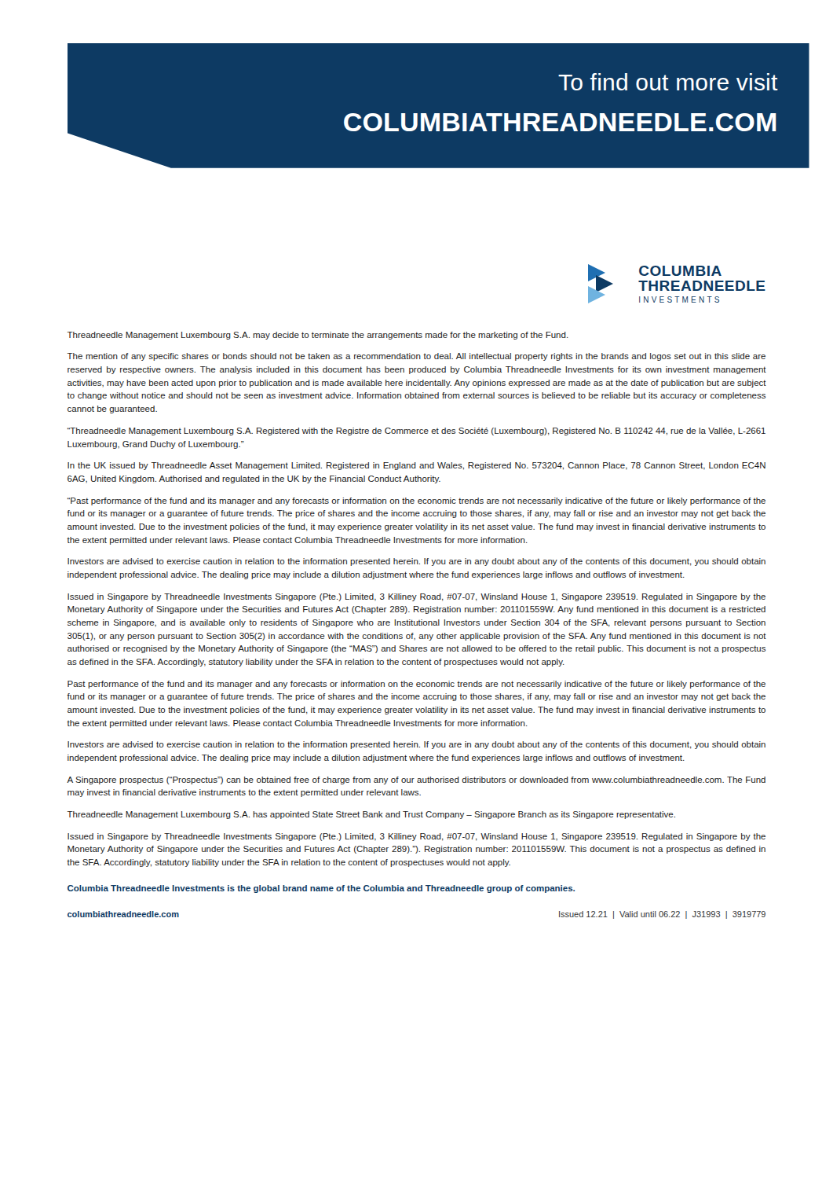To find out more visit
COLUMBIATHREADNEEDLE.COM
COLUMBIA
THREADNEEDLE
INVESTMENTS
Threadneedle Management Luxembourg S.A. may decide to terminate the arrangements made for the marketing of the Fund.
The mention of any specific shares or bonds should not be taken as a recommendation to deal. All intellectual property rights in the brands and logos set out in this slide are reserved by respective owners. The analysis included in this document has been produced by Columbia Threadneedle Investments for its own investment management activities, may have been acted upon prior to publication and is made available here incidentally. Any opinions expressed are made as at the date of publication but are subject to change without notice and should not be seen as investment advice. Information obtained from external sources is believed to be reliable but its accuracy or completeness cannot be guaranteed.
“Threadneedle Management Luxembourg S.A. Registered with the Registre de Commerce et des Société (Luxembourg), Registered No. B 110242 44, rue de la Vallée, L-2661 Luxembourg, Grand Duchy of Luxembourg.”
In the UK issued by Threadneedle Asset Management Limited. Registered in England and Wales, Registered No. 573204, Cannon Place, 78 Cannon Street, London EC4N 6AG, United Kingdom. Authorised and regulated in the UK by the Financial Conduct Authority.
“Past performance of the fund and its manager and any forecasts or information on the economic trends are not necessarily indicative of the future or likely performance of the fund or its manager or a guarantee of future trends. The price of shares and the income accruing to those shares, if any, may fall or rise and an investor may not get back the amount invested. Due to the investment policies of the fund, it may experience greater volatility in its net asset value. The fund may invest in financial derivative instruments to the extent permitted under relevant laws. Please contact Columbia Threadneedle Investments for more information.
Investors are advised to exercise caution in relation to the information presented herein. If you are in any doubt about any of the contents of this document, you should obtain independent professional advice. The dealing price may include a dilution adjustment where the fund experiences large inflows and outflows of investment.
Issued in Singapore by Threadneedle Investments Singapore (Pte.) Limited, 3 Killiney Road, #07-07, Winsland House 1, Singapore 239519. Regulated in Singapore by the Monetary Authority of Singapore under the Securities and Futures Act (Chapter 289). Registration number: 201101559W. Any fund mentioned in this document is a restricted scheme in Singapore, and is available only to residents of Singapore who are Institutional Investors under Section 304 of the SFA, relevant persons pursuant to Section 305(1), or any person pursuant to Section 305(2) in accordance with the conditions of, any other applicable provision of the SFA. Any fund mentioned in this document is not authorised or recognised by the Monetary Authority of Singapore (the “MAS”) and Shares are not allowed to be offered to the retail public. This document is not a prospectus as defined in the SFA. Accordingly, statutory liability under the SFA in relation to the content of prospectuses would not apply.
Past performance of the fund and its manager and any forecasts or information on the economic trends are not necessarily indicative of the future or likely performance of the fund or its manager or a guarantee of future trends. The price of shares and the income accruing to those shares, if any, may fall or rise and an investor may not get back the amount invested. Due to the investment policies of the fund, it may experience greater volatility in its net asset value. The fund may invest in financial derivative instruments to the extent permitted under relevant laws. Please contact Columbia Threadneedle Investments for more information.
Investors are advised to exercise caution in relation to the information presented herein. If you are in any doubt about any of the contents of this document, you should obtain independent professional advice. The dealing price may include a dilution adjustment where the fund experiences large inflows and outflows of investment.
A Singapore prospectus (“Prospectus”) can be obtained free of charge from any of our authorised distributors or downloaded from www.columbiathreadneedle.com. The Fund may invest in financial derivative instruments to the extent permitted under relevant laws.
Threadneedle Management Luxembourg S.A. has appointed State Street Bank and Trust Company – Singapore Branch as its Singapore representative.
Issued in Singapore by Threadneedle Investments Singapore (Pte.) Limited, 3 Killiney Road, #07-07, Winsland House 1, Singapore 239519. Regulated in Singapore by the Monetary Authority of Singapore under the Securities and Futures Act (Chapter 289).”). Registration number: 201101559W. This document is not a prospectus as defined in the SFA. Accordingly, statutory liability under the SFA in relation to the content of prospectuses would not apply.
Columbia Threadneedle Investments is the global brand name of the Columbia and Threadneedle group of companies.
columbiathreadneedle.com
Issued 12.21 | Valid until 06.22 | J31993 | 3919779